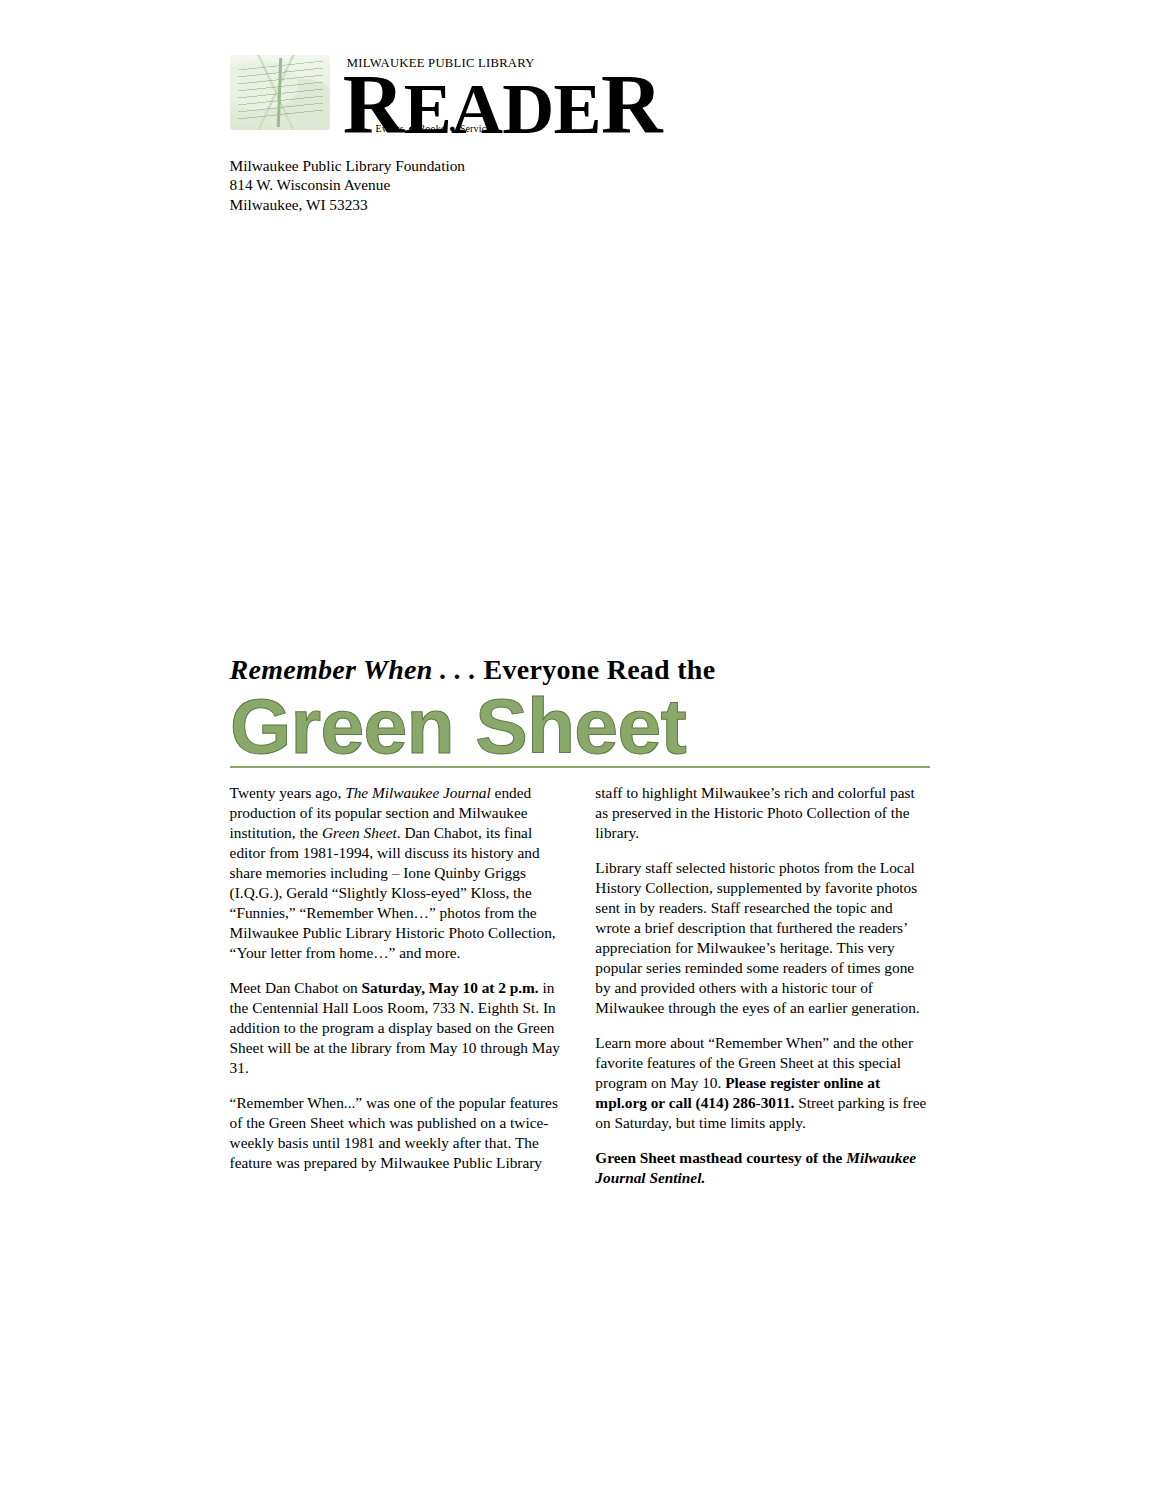Milwaukee Public Library
READER
Events ● Books ● Services
Milwaukee Public Library Foundation
814 W. Wisconsin Avenue
Milwaukee, WI 53233
Remember When . . . Everyone Read the
Green Sheet
Twenty years ago, The Milwaukee Journal ended production of its popular section and Milwaukee institution, the Green Sheet. Dan Chabot, its final editor from 1981-1994, will discuss its history and share memories including – Ione Quinby Griggs (I.Q.G.), Gerald “Slightly Kloss-eyed” Kloss, the “Funnies,” “Remember When…” photos from the Milwaukee Public Library Historic Photo Collection, “Your letter from home…” and more.
Meet Dan Chabot on Saturday, May 10 at 2 p.m. in the Centennial Hall Loos Room, 733 N. Eighth St. In addition to the program a display based on the Green Sheet will be at the library from May 10 through May 31.
“Remember When...” was one of the popular features of the Green Sheet which was published on a twice-weekly basis until 1981 and weekly after that. The feature was prepared by Milwaukee Public Library staff to highlight Milwaukee’s rich and colorful past as preserved in the Historic Photo Collection of the library.
Library staff selected historic photos from the Local History Collection, supplemented by favorite photos sent in by readers. Staff researched the topic and wrote a brief description that furthered the readers’ appreciation for Milwaukee’s heritage. This very popular series reminded some readers of times gone by and provided others with a historic tour of Milwaukee through the eyes of an earlier generation.
Learn more about “Remember When” and the other favorite features of the Green Sheet at this special program on May 10. Please register online at mpl.org or call (414) 286-3011. Street parking is free on Saturday, but time limits apply.
Green Sheet masthead courtesy of the Milwaukee Journal Sentinel.